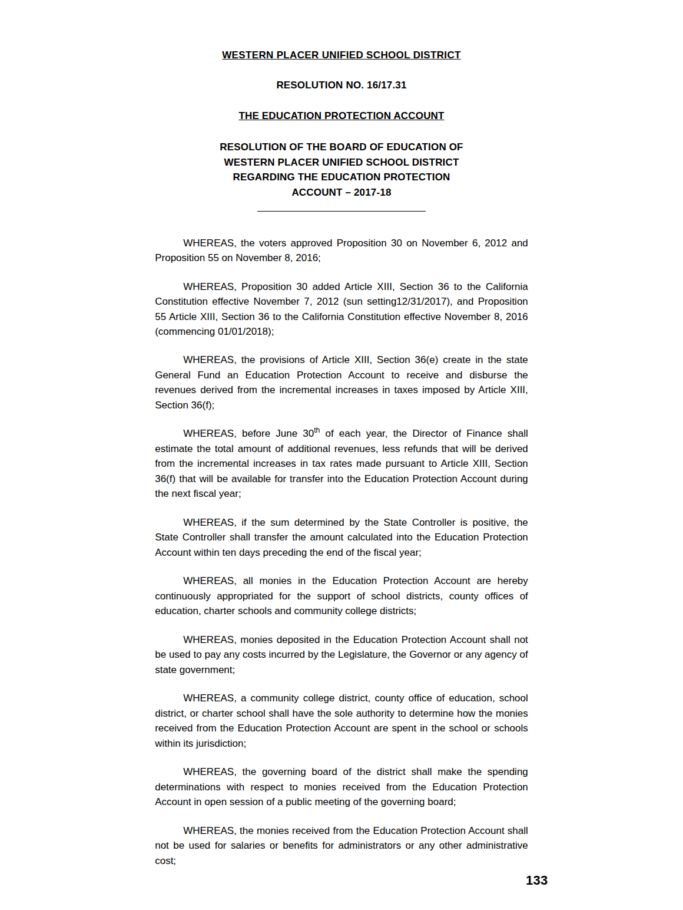WESTERN PLACER UNIFIED SCHOOL DISTRICT
RESOLUTION NO. 16/17.31
THE EDUCATION PROTECTION ACCOUNT
RESOLUTION OF THE BOARD OF EDUCATION OF
WESTERN PLACER UNIFIED SCHOOL DISTRICT
REGARDING THE EDUCATION PROTECTION
ACCOUNT – 2017-18
WHEREAS, the voters approved Proposition 30 on November 6, 2012 and Proposition 55 on November 8, 2016;
WHEREAS, Proposition 30 added Article XIII, Section 36 to the California Constitution effective November 7, 2012 (sun setting12/31/2017), and Proposition 55 Article XIII, Section 36 to the California Constitution effective November 8, 2016 (commencing 01/01/2018);
WHEREAS, the provisions of Article XIII, Section 36(e) create in the state General Fund an Education Protection Account to receive and disburse the revenues derived from the incremental increases in taxes imposed by Article XIII, Section 36(f);
WHEREAS, before June 30th of each year, the Director of Finance shall estimate the total amount of additional revenues, less refunds that will be derived from the incremental increases in tax rates made pursuant to Article XIII, Section 36(f) that will be available for transfer into the Education Protection Account during the next fiscal year;
WHEREAS, if the sum determined by the State Controller is positive, the State Controller shall transfer the amount calculated into the Education Protection Account within ten days preceding the end of the fiscal year;
WHEREAS, all monies in the Education Protection Account are hereby continuously appropriated for the support of school districts, county offices of education, charter schools and community college districts;
WHEREAS, monies deposited in the Education Protection Account shall not be used to pay any costs incurred by the Legislature, the Governor or any agency of state government;
WHEREAS, a community college district, county office of education, school district, or charter school shall have the sole authority to determine how the monies received from the Education Protection Account are spent in the school or schools within its jurisdiction;
WHEREAS, the governing board of the district shall make the spending determinations with respect to monies received from the Education Protection Account in open session of a public meeting of the governing board;
WHEREAS, the monies received from the Education Protection Account shall not be used for salaries or benefits for administrators or any other administrative cost;
133